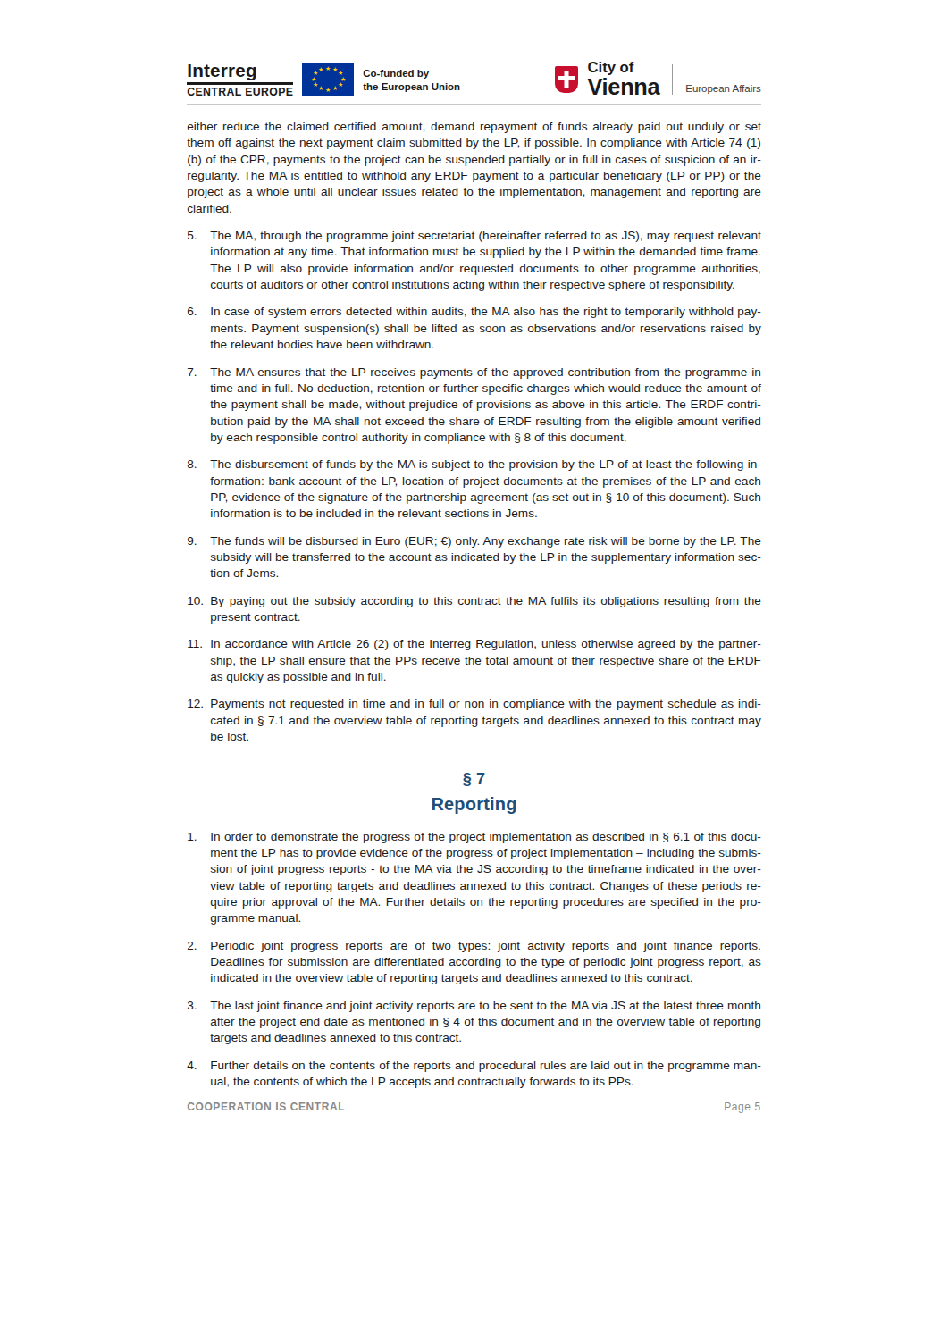Interreg
CENTRAL EUROPE
★ ★ ★ ★ ★ ★ ★ ★ ★ ★ ★ ★
Co-funded by
the European Union
City of
Vienna
European Affairs
either reduce the claimed certified amount, demand repayment of funds already paid out unduly or set them off against the next payment claim submitted by the LP, if possible. In compliance with Article 74 (1) (b) of the CPR, payments to the project can be suspended partially or in full in cases of suspicion of an irregularity. The MA is entitled to withhold any ERDF payment to a particular beneficiary (LP or PP) or the project as a whole until all unclear issues related to the implementation, management and reporting are clarified.
The MA, through the programme joint secretariat (hereinafter referred to as JS), may request relevant information at any time. That information must be supplied by the LP within the demanded time frame. The LP will also provide information and/or requested documents to other programme authorities, courts of auditors or other control institutions acting within their respective sphere of responsibility.
In case of system errors detected within audits, the MA also has the right to temporarily withhold payments. Payment suspension(s) shall be lifted as soon as observations and/or reservations raised by the relevant bodies have been withdrawn.
The MA ensures that the LP receives payments of the approved contribution from the programme in time and in full. No deduction, retention or further specific charges which would reduce the amount of the payment shall be made, without prejudice of provisions as above in this article. The ERDF contribution paid by the MA shall not exceed the share of ERDF resulting from the eligible amount verified by each responsible control authority in compliance with § 8 of this document.
The disbursement of funds by the MA is subject to the provision by the LP of at least the following information: bank account of the LP, location of project documents at the premises of the LP and each PP, evidence of the signature of the partnership agreement (as set out in § 10 of this document). Such information is to be included in the relevant sections in Jems.
The funds will be disbursed in Euro (EUR; €) only. Any exchange rate risk will be borne by the LP. The subsidy will be transferred to the account as indicated by the LP in the supplementary information section of Jems.
By paying out the subsidy according to this contract the MA fulfils its obligations resulting from the present contract.
In accordance with Article 26 (2) of the Interreg Regulation, unless otherwise agreed by the partnership, the LP shall ensure that the PPs receive the total amount of their respective share of the ERDF as quickly as possible and in full.
Payments not requested in time and in full or non in compliance with the payment schedule as indicated in § 7.1 and the overview table of reporting targets and deadlines annexed to this contract may be lost.
§ 7 Reporting
In order to demonstrate the progress of the project implementation as described in § 6.1 of this document the LP has to provide evidence of the progress of project implementation – including the submission of joint progress reports - to the MA via the JS according to the timeframe indicated in the overview table of reporting targets and deadlines annexed to this contract. Changes of these periods require prior approval of the MA. Further details on the reporting procedures are specified in the programme manual.
Periodic joint progress reports are of two types: joint activity reports and joint finance reports. Deadlines for submission are differentiated according to the type of periodic joint progress report, as indicated in the overview table of reporting targets and deadlines annexed to this contract.
The last joint finance and joint activity reports are to be sent to the MA via JS at the latest three month after the project end date as mentioned in § 4 of this document and in the overview table of reporting targets and deadlines annexed to this contract.
Further details on the contents of the reports and procedural rules are laid out in the programme manual, the contents of which the LP accepts and contractually forwards to its PPs.
COOPERATION IS CENTRAL
Page 5